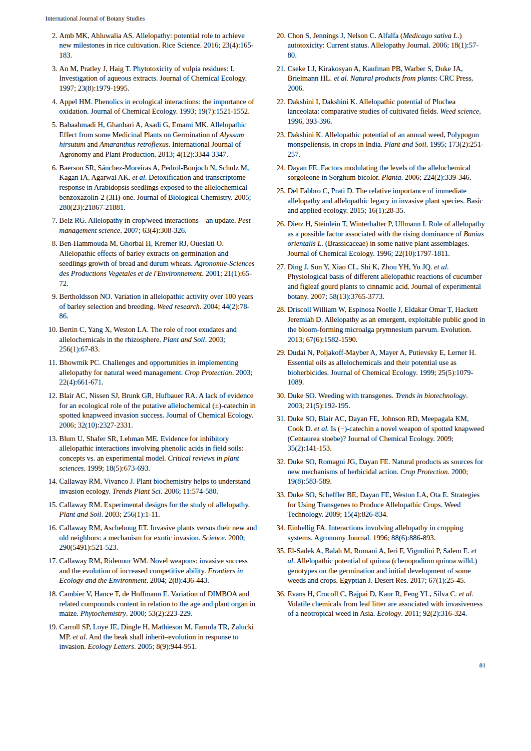International Journal of Botany Studies
Amb MK, Ahluwalia AS. Allelopathy: potential role to achieve new milestones in rice cultivation. Rice Science. 2016; 23(4):165-183.
An M, Pratley J, Haig T. Phytotoxicity of vulpia residues: I. Investigation of aqueous extracts. Journal of Chemical Ecology. 1997; 23(8):1979-1995.
Appel HM. Phenolics in ecological interactions: the importance of oxidation. Journal of Chemical Ecology. 1993; 19(7):1521-1552.
Babaahmadi H, Ghanbari A, Asadi G, Emami MK. Allelopathic Effect from some Medicinal Plants on Germination of Alyssum hirsutum and Amaranthus retroflexus. International Journal of Agronomy and Plant Production. 2013; 4(12):3344-3347.
Baerson SR, Sánchez-Moreiras A, Pedrol-Bonjoch N, Schulz M, Kagan IA, Agarwal AK. et al. Detoxification and transcriptome response in Arabidopsis seedlings exposed to the allelochemical benzoxazolin-2 (3H)-one. Journal of Biological Chemistry. 2005; 280(23):21867-21881.
Belz RG. Allelopathy in crop/weed interactions—an update. Pest management science. 2007; 63(4):308-326.
Ben-Hammouda M, Ghorbal H, Kremer RJ, Oueslati O. Allelopathic effects of barley extracts on germination and seedlings growth of bread and durum wheats. Agronomie-Sciences des Productions Vegetales et de l'Environnement. 2001; 21(1):65-72.
Bertholdsson NO. Variation in allelopathic activity over 100 years of barley selection and breeding. Weed research. 2004; 44(2):78-86.
Bertin C, Yang X, Weston LA. The role of root exudates and allelochemicals in the rhizosphere. Plant and Soil. 2003; 256(1):67-83.
Bhowmik PC. Challenges and opportunities in implementing allelopathy for natural weed management. Crop Protection. 2003; 22(4):661-671.
Blair AC, Nissen SJ, Brunk GR, Hufbauer RA. A lack of evidence for an ecological role of the putative allelochemical (±)-catechin in spotted knapweed invasion success. Journal of Chemical Ecology. 2006; 32(10):2327-2331.
Blum U, Shafer SR, Lehman ME. Evidence for inhibitory allelopathic interactions involving phenolic acids in field soils: concepts vs. an experimental model. Critical reviews in plant sciences. 1999; 18(5):673-693.
Callaway RM, Vivanco J. Plant biochemistry helps to understand invasion ecology. Trends Plant Sci. 2006; 11:574-580.
Callaway RM. Experimental designs for the study of allelopathy. Plant and Soil. 2003; 256(1):1-11.
Callaway RM, Aschehoug ET. Invasive plants versus their new and old neighbors: a mechanism for exotic invasion. Science. 2000; 290(5491):521-523.
Callaway RM, Ridenour WM. Novel weapons: invasive success and the evolution of increased competitive ability. Frontiers in Ecology and the Environment. 2004; 2(8):436-443.
Cambier V, Hance T, de Hoffmann E. Variation of DIMBOA and related compounds content in relation to the age and plant organ in maize. Phytochemistry. 2000; 53(2):223-229.
Carroll SP, Loye JE, Dingle H, Mathieson M, Famula TR, Zalucki MP. et al. And the beak shall inherit–evolution in response to invasion. Ecology Letters. 2005; 8(9):944-951.
Chon S, Jennings J, Nelson C. Alfalfa (Medicago sativa L.) autotoxicity: Current status. Allelopathy Journal. 2006; 18(1):57-80.
Cseke LJ, Kirakosyan A, Kaufman PB, Warber S, Duke JA, Brielmann HL. et al. Natural products from plants: CRC Press, 2006.
Dakshini I, Dakshini K. Allelopathic potential of Pluchea lanceolata: comparative studies of cultivated fields. Weed science, 1996, 393-396.
Dakshini K. Allelopathic potential of an annual weed, Polypogon monspeliensis, in crops in India. Plant and Soil. 1995; 173(2):251-257.
Dayan FE. Factors modulating the levels of the allelochemical sorgoleone in Sorghum bicolor. Planta. 2006; 224(2):339-346.
Del Fabbro C, Prati D. The relative importance of immediate allelopathy and allelopathic legacy in invasive plant species. Basic and applied ecology. 2015; 16(1):28-35.
Dietz H, Steinlein T, Winterhalter P, Ullmann I. Role of allelopathy as a possible factor associated with the rising dominance of Bunias orientalis L. (Brassicaceae) in some native plant assemblages. Journal of Chemical Ecology. 1996; 22(10):1797-1811.
Ding J, Sun Y, Xiao CL, Shi K, Zhou YH, Yu JQ. et al. Physiological basis of different allelopathic reactions of cucumber and figleaf gourd plants to cinnamic acid. Journal of experimental botany. 2007; 58(13):3765-3773.
Driscoll William W, Espinosa Noelle J, Eldakar Omar T, Hackett Jeremiah D. Allelopathy as an emergent, exploitable public good in the bloom-forming microalga prymnesium parvum. Evolution. 2013; 67(6):1582-1590.
Dudai N, Poljakoff-Mayber A, Mayer A, Putievsky E, Lerner H. Essential oils as allelochemicals and their potential use as bioherbicides. Journal of Chemical Ecology. 1999; 25(5):1079-1089.
Duke SO. Weeding with transgenes. Trends in biotechnology. 2003; 21(5):192-195.
Duke SO, Blair AC, Dayan FE, Johnson RD, Meepagala KM, Cook D. et al. Is (−)-catechin a novel weapon of spotted knapweed (Centaurea stoebe)? Journal of Chemical Ecology. 2009; 35(2):141-153.
Duke SO, Romagni JG, Dayan FE. Natural products as sources for new mechanisms of herbicidal action. Crop Protection. 2000; 19(8):583-589.
Duke SO, Scheffler BE, Dayan FE, Weston LA, Ota E. Strategies for Using Transgenes to Produce Allelopathic Crops. Weed Technology. 2009; 15(4):826-834.
Einhellig FA. Interactions involving allelopathy in cropping systems. Agronomy Journal. 1996; 88(6):886-893.
El-Sadek A, Balah M, Romani A, Ieri F, Vignolini P, Salem E. et al. Allelopathic potential of quinoa (chenopodium quinoa willd.) genotypes on the germination and initial development of some weeds and crops. Egyptian J. Desert Res. 2017; 67(1):25-45.
Evans H, Crocoll C, Bajpai D, Kaur R, Feng YL, Silva C. et al. Volatile chemicals from leaf litter are associated with invasiveness of a neotropical weed in Asia. Ecology. 2011; 92(2):316-324.
81